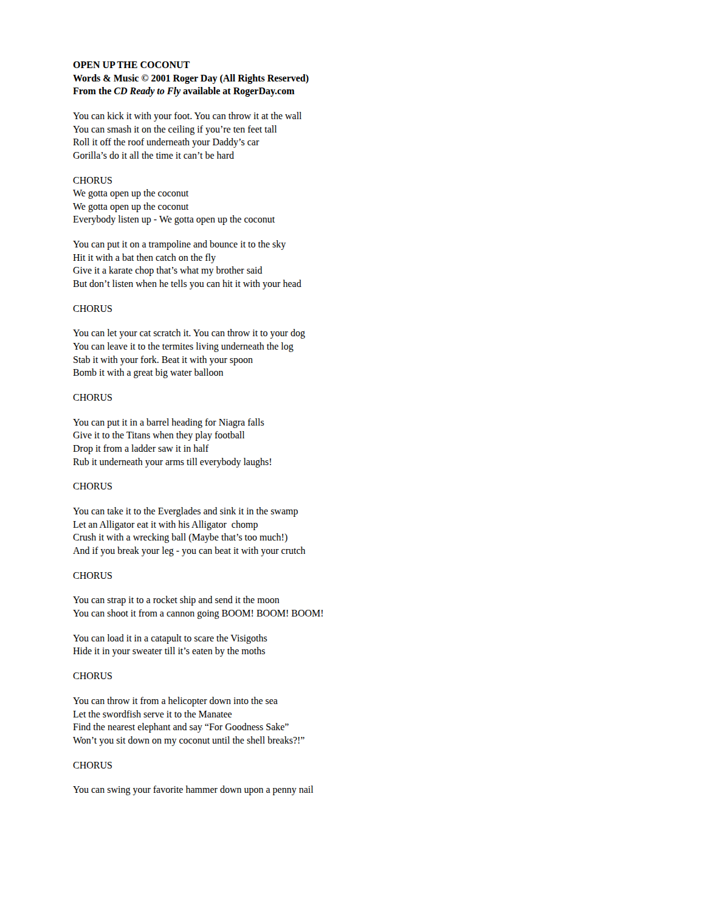OPEN UP THE COCONUT
Words & Music © 2001 Roger Day (All Rights Reserved)
From the CD Ready to Fly available at RogerDay.com
You can kick it with your foot. You can throw it at the wall
You can smash it on the ceiling if you’re ten feet tall
Roll it off the roof underneath your Daddy’s car
Gorilla’s do it all the time it can’t be hard
CHORUS
We gotta open up the coconut
We gotta open up the coconut
Everybody listen up - We gotta open up the coconut
You can put it on a trampoline and bounce it to the sky
Hit it with a bat then catch on the fly
Give it a karate chop that’s what my brother said
But don’t listen when he tells you can hit it with your head
CHORUS
You can let your cat scratch it. You can throw it to your dog
You can leave it to the termites living underneath the log
Stab it with your fork. Beat it with your spoon
Bomb it with a great big water balloon
CHORUS
You can put it in a barrel heading for Niagra falls
Give it to the Titans when they play football
Drop it from a ladder saw it in half
Rub it underneath your arms till everybody laughs!
CHORUS
You can take it to the Everglades and sink it in the swamp
Let an Alligator eat it with his Alligator chomp
Crush it with a wrecking ball (Maybe that’s too much!)
And if you break your leg - you can beat it with your crutch
CHORUS
You can strap it to a rocket ship and send it the moon
You can shoot it from a cannon going BOOM! BOOM! BOOM!
You can load it in a catapult to scare the Visigoths
Hide it in your sweater till it’s eaten by the moths
CHORUS
You can throw it from a helicopter down into the sea
Let the swordfish serve it to the Manatee
Find the nearest elephant and say “For Goodness Sake”
Won’t you sit down on my coconut until the shell breaks?!”
CHORUS
You can swing your favorite hammer down upon a penny nail